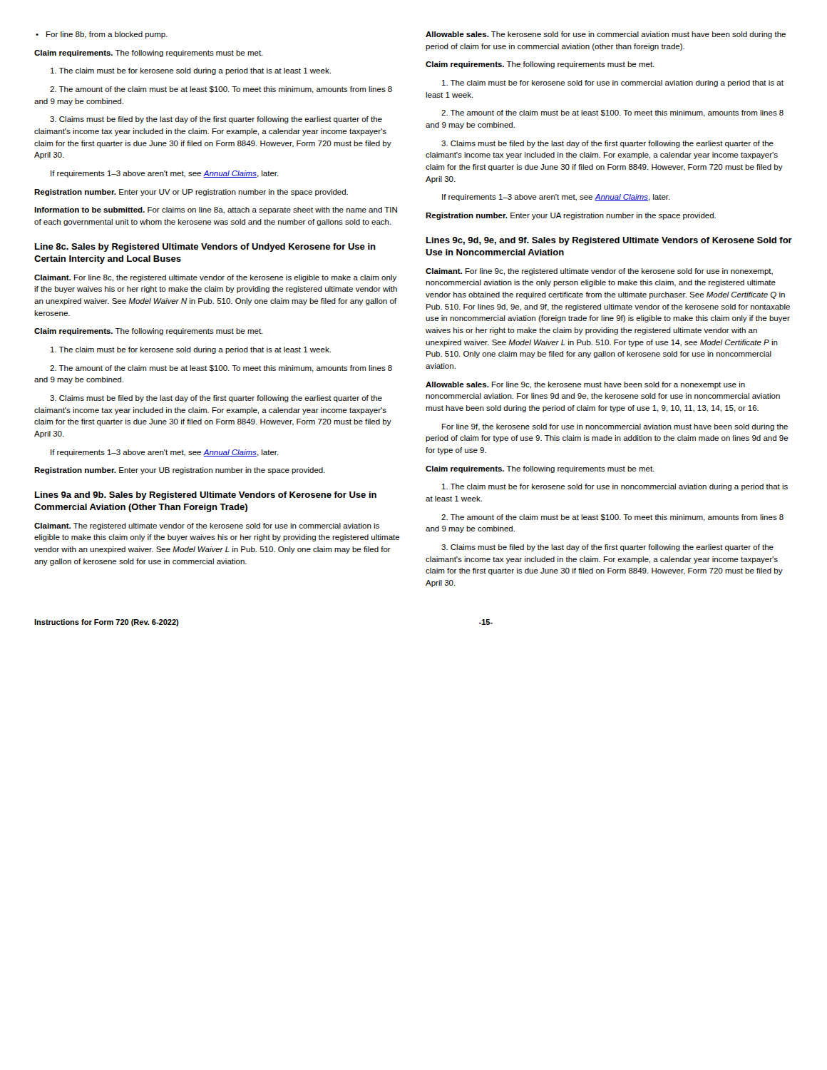For line 8b, from a blocked pump.
Claim requirements. The following requirements must be met.
1. The claim must be for kerosene sold during a period that is at least 1 week.
2. The amount of the claim must be at least $100. To meet this minimum, amounts from lines 8 and 9 may be combined.
3. Claims must be filed by the last day of the first quarter following the earliest quarter of the claimant's income tax year included in the claim. For example, a calendar year income taxpayer's claim for the first quarter is due June 30 if filed on Form 8849. However, Form 720 must be filed by April 30.
If requirements 1–3 above aren't met, see Annual Claims, later.
Registration number. Enter your UV or UP registration number in the space provided.
Information to be submitted. For claims on line 8a, attach a separate sheet with the name and TIN of each governmental unit to whom the kerosene was sold and the number of gallons sold to each.
Line 8c. Sales by Registered Ultimate Vendors of Undyed Kerosene for Use in Certain Intercity and Local Buses
Claimant. For line 8c, the registered ultimate vendor of the kerosene is eligible to make a claim only if the buyer waives his or her right to make the claim by providing the registered ultimate vendor with an unexpired waiver. See Model Waiver N in Pub. 510. Only one claim may be filed for any gallon of kerosene.
Claim requirements. The following requirements must be met.
1. The claim must be for kerosene sold during a period that is at least 1 week.
2. The amount of the claim must be at least $100. To meet this minimum, amounts from lines 8 and 9 may be combined.
3. Claims must be filed by the last day of the first quarter following the earliest quarter of the claimant's income tax year included in the claim. For example, a calendar year income taxpayer's claim for the first quarter is due June 30 if filed on Form 8849. However, Form 720 must be filed by April 30.
If requirements 1–3 above aren't met, see Annual Claims, later.
Registration number. Enter your UB registration number in the space provided.
Lines 9a and 9b. Sales by Registered Ultimate Vendors of Kerosene for Use in Commercial Aviation (Other Than Foreign Trade)
Claimant. The registered ultimate vendor of the kerosene sold for use in commercial aviation is eligible to make this claim only if the buyer waives his or her right by providing the registered ultimate vendor with an unexpired waiver. See Model Waiver L in Pub. 510. Only one claim may be filed for any gallon of kerosene sold for use in commercial aviation.
Allowable sales. The kerosene sold for use in commercial aviation must have been sold during the period of claim for use in commercial aviation (other than foreign trade).
Claim requirements. The following requirements must be met.
1. The claim must be for kerosene sold for use in commercial aviation during a period that is at least 1 week.
2. The amount of the claim must be at least $100. To meet this minimum, amounts from lines 8 and 9 may be combined.
3. Claims must be filed by the last day of the first quarter following the earliest quarter of the claimant's income tax year included in the claim. For example, a calendar year income taxpayer's claim for the first quarter is due June 30 if filed on Form 8849. However, Form 720 must be filed by April 30.
If requirements 1–3 above aren't met, see Annual Claims, later.
Registration number. Enter your UA registration number in the space provided.
Lines 9c, 9d, 9e, and 9f. Sales by Registered Ultimate Vendors of Kerosene Sold for Use in Noncommercial Aviation
Claimant. For line 9c, the registered ultimate vendor of the kerosene sold for use in nonexempt, noncommercial aviation is the only person eligible to make this claim, and the registered ultimate vendor has obtained the required certificate from the ultimate purchaser. See Model Certificate Q in Pub. 510. For lines 9d, 9e, and 9f, the registered ultimate vendor of the kerosene sold for nontaxable use in noncommercial aviation (foreign trade for line 9f) is eligible to make this claim only if the buyer waives his or her right to make the claim by providing the registered ultimate vendor with an unexpired waiver. See Model Waiver L in Pub. 510. For type of use 14, see Model Certificate P in Pub. 510. Only one claim may be filed for any gallon of kerosene sold for use in noncommercial aviation.
Allowable sales. For line 9c, the kerosene must have been sold for a nonexempt use in noncommercial aviation. For lines 9d and 9e, the kerosene sold for use in noncommercial aviation must have been sold during the period of claim for type of use 1, 9, 10, 11, 13, 14, 15, or 16.
For line 9f, the kerosene sold for use in noncommercial aviation must have been sold during the period of claim for type of use 9. This claim is made in addition to the claim made on lines 9d and 9e for type of use 9.
Claim requirements. The following requirements must be met.
1. The claim must be for kerosene sold for use in noncommercial aviation during a period that is at least 1 week.
2. The amount of the claim must be at least $100. To meet this minimum, amounts from lines 8 and 9 may be combined.
3. Claims must be filed by the last day of the first quarter following the earliest quarter of the claimant's income tax year included in the claim. For example, a calendar year income taxpayer's claim for the first quarter is due June 30 if filed on Form 8849. However, Form 720 must be filed by April 30.
Instructions for Form 720 (Rev. 6-2022) -15-